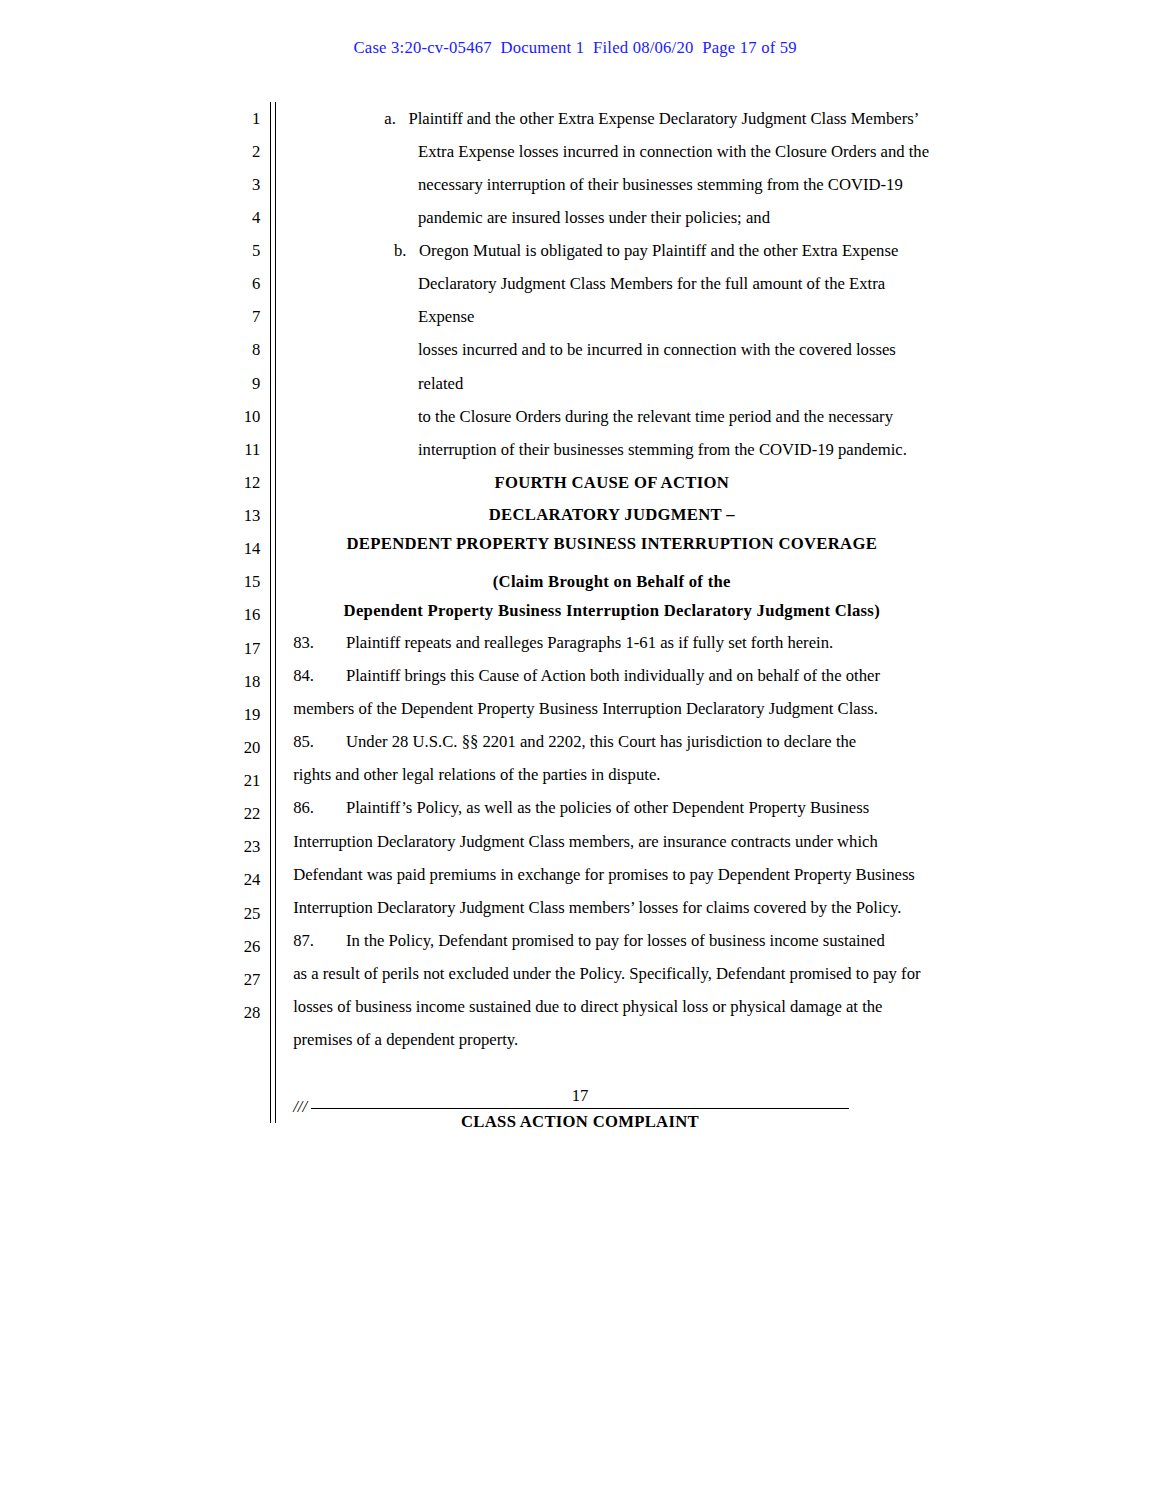Case 3:20-cv-05467 Document 1 Filed 08/06/20 Page 17 of 59
1
2
3
4
5
6
7
8
9
10
11
12
13
14
15
16
17
18
19
20
21
22
23
24
25
26
27
28
a. Plaintiff and the other Extra Expense Declaratory Judgment Class Members’
Extra Expense losses incurred in connection with the Closure Orders and the
necessary interruption of their businesses stemming from the COVID-19
pandemic are insured losses under their policies; and
b. Oregon Mutual is obligated to pay Plaintiff and the other Extra Expense
Declaratory Judgment Class Members for the full amount of the Extra Expense
losses incurred and to be incurred in connection with the covered losses related
to the Closure Orders during the relevant time period and the necessary
interruption of their businesses stemming from the COVID-19 pandemic.
FOURTH CAUSE OF ACTION
DECLARATORY JUDGMENT –
DEPENDENT PROPERTY BUSINESS INTERRUPTION COVERAGE
(Claim Brought on Behalf of the
Dependent Property Business Interruption Declaratory Judgment Class)
83. Plaintiff repeats and realleges Paragraphs 1-61 as if fully set forth herein.
84. Plaintiff brings this Cause of Action both individually and on behalf of the other
members of the Dependent Property Business Interruption Declaratory Judgment Class.
85. Under 28 U.S.C. §§ 2201 and 2202, this Court has jurisdiction to declare the
rights and other legal relations of the parties in dispute.
86. Plaintiff’s Policy, as well as the policies of other Dependent Property Business
Interruption Declaratory Judgment Class members, are insurance contracts under which
Defendant was paid premiums in exchange for promises to pay Dependent Property Business
Interruption Declaratory Judgment Class members’ losses for claims covered by the Policy.
87. In the Policy, Defendant promised to pay for losses of business income sustained
as a result of perils not excluded under the Policy. Specifically, Defendant promised to pay for
losses of business income sustained due to direct physical loss or physical damage at the
premises of a dependent property.
///
17
CLASS ACTION COMPLAINT